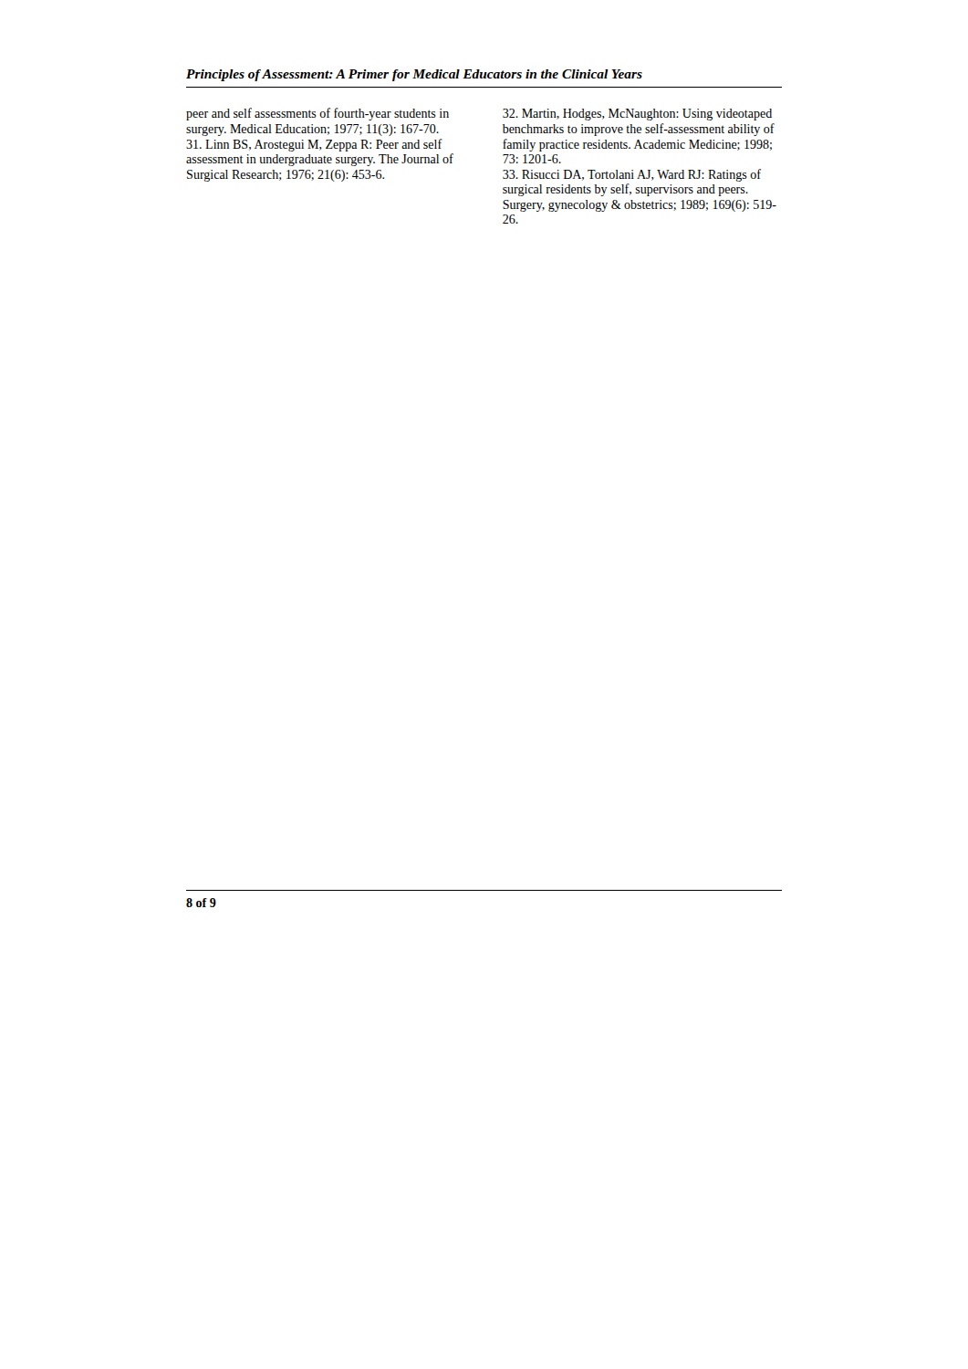Principles of Assessment: A Primer for Medical Educators in the Clinical Years
peer and self assessments of fourth-year students in surgery. Medical Education; 1977; 11(3): 167-70.
31. Linn BS, Arostegui M, Zeppa R: Peer and self assessment in undergraduate surgery. The Journal of Surgical Research; 1976; 21(6): 453-6.
32. Martin, Hodges, McNaughton: Using videotaped benchmarks to improve the self-assessment ability of family practice residents. Academic Medicine; 1998; 73: 1201-6.
33. Risucci DA, Tortolani AJ, Ward RJ: Ratings of surgical residents by self, supervisors and peers. Surgery, gynecology & obstetrics; 1989; 169(6): 519-26.
8 of 9